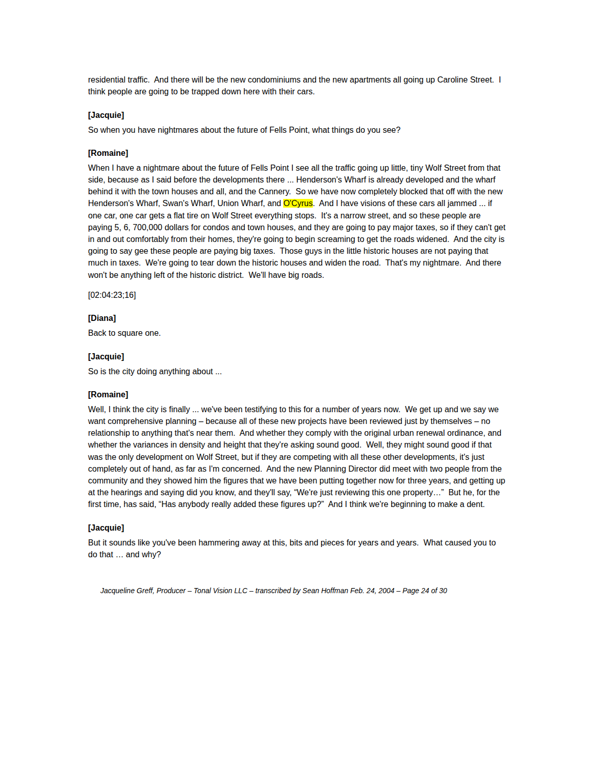residential traffic. And there will be the new condominiums and the new apartments all going up Caroline Street. I think people are going to be trapped down here with their cars.
[Jacquie]
So when you have nightmares about the future of Fells Point, what things do you see?
[Romaine]
When I have a nightmare about the future of Fells Point I see all the traffic going up little, tiny Wolf Street from that side, because as I said before the developments there ... Henderson's Wharf is already developed and the wharf behind it with the town houses and all, and the Cannery. So we have now completely blocked that off with the new Henderson's Wharf, Swan's Wharf, Union Wharf, and O'Cyrus. And I have visions of these cars all jammed ... if one car, one car gets a flat tire on Wolf Street everything stops. It's a narrow street, and so these people are paying 5, 6, 700,000 dollars for condos and town houses, and they are going to pay major taxes, so if they can't get in and out comfortably from their homes, they're going to begin screaming to get the roads widened. And the city is going to say gee these people are paying big taxes. Those guys in the little historic houses are not paying that much in taxes. We're going to tear down the historic houses and widen the road. That's my nightmare. And there won't be anything left of the historic district. We'll have big roads.
[02:04:23;16]
[Diana]
Back to square one.
[Jacquie]
So is the city doing anything about ...
[Romaine]
Well, I think the city is finally ... we've been testifying to this for a number of years now. We get up and we say we want comprehensive planning – because all of these new projects have been reviewed just by themselves – no relationship to anything that's near them. And whether they comply with the original urban renewal ordinance, and whether the variances in density and height that they're asking sound good. Well, they might sound good if that was the only development on Wolf Street, but if they are competing with all these other developments, it's just completely out of hand, as far as I'm concerned. And the new Planning Director did meet with two people from the community and they showed him the figures that we have been putting together now for three years, and getting up at the hearings and saying did you know, and they'll say, “We're just reviewing this one property…” But he, for the first time, has said, “Has anybody really added these figures up?” And I think we're beginning to make a dent.
[Jacquie]
But it sounds like you've been hammering away at this, bits and pieces for years and years. What caused you to do that … and why?
Jacqueline Greff, Producer – Tonal Vision LLC – transcribed by Sean Hoffman Feb. 24, 2004 – Page 24 of 30